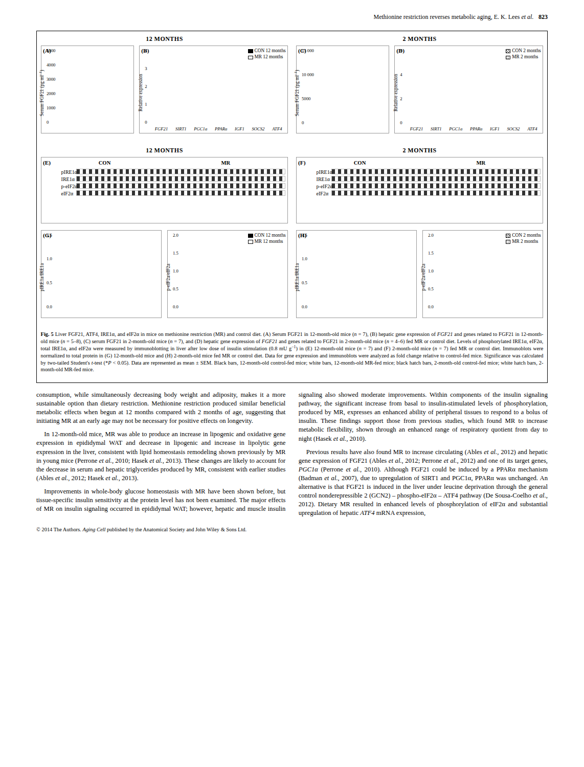Methionine restriction reverses metabolic aging, E. K. Lees et al. 823
12 MONTHS
(A) Serum FGF21 (pg ml−1)
500040003000200010000
(B) Relative expression
CON 12 months MR 12 months
43210
FGF21 SIRT1 PGC1a PPARa IGF1 SOCS2 ATF4
2 MONTHS
(C) Serum FGF21 (pg ml−1)
15 00010 00050000
(D) Relative expression
CON 2 months MR 2 months
6420
FGF21 SIRT1 PGC1a PPARa IGF1 SOCS2 ATF4
12 MONTHS
(E)
CON MR
pIRE1α
IRE1α
p-eIF2α
eIF2α
2 MONTHS
(F)
CON MR
pIRE1α
IRE1α
p-eIF2α
eIF2α
(G) pIRE1a/IRE1a
1.51.00.50.0
p-eIF2a/eIF2a
CON 12 months MR 12 months
2.01.51.00.50.0
(H) pIRE1a/IRE1a
1.51.00.50.0
p-eIF2a/eIF2a
CON 2 months MR 2 months
2.01.51.00.50.0
Fig. 5 Liver FGF21, ATF4, IRE1α, and eIF2α in mice on methionine restriction (MR) and control diet. (A) Serum FGF21 in 12-month-old mice (n = 7), (B) hepatic gene expression of FGF21 and genes related to FGF21 in 12-month-old mice (n = 5–8), (C) serum FGF21 in 2-month-old mice (n = 7), and (D) hepatic gene expression of FGF21 and genes related to FGF21 in 2-month-old mice (n = 4–6) fed MR or control diet. Levels of phosphorylated IRE1α, eIF2α, total IRE1α, and eIF2α were measured by immunoblotting in liver after low dose of insulin stimulation (0.8 mU g−1) in (E) 12-month-old mice (n = 7) and (F) 2-month-old mice (n = 7) fed MR or control diet. Immunoblots were normalized to total protein in (G) 12-month-old mice and (H) 2-month-old mice fed MR or control diet. Data for gene expression and immunoblots were analyzed as fold change relative to control-fed mice. Significance was calculated by two-tailed Student's t-test (*P < 0.05). Data are represented as mean ± SEM. Black bars, 12-month-old control-fed mice; white bars, 12-month-old MR-fed mice; black hatch bars, 2-month-old control-fed mice; white hatch bars, 2-month-old MR-fed mice.
consumption, while simultaneously decreasing body weight and adiposity, makes it a more sustainable option than dietary restriction. Methionine restriction produced similar beneficial metabolic effects when begun at 12 months compared with 2 months of age, suggesting that initiating MR at an early age may not be necessary for positive effects on longevity.
In 12-month-old mice, MR was able to produce an increase in lipogenic and oxidative gene expression in epididymal WAT and decrease in lipogenic and increase in lipolytic gene expression in the liver, consistent with lipid homeostasis remodeling shown previously by MR in young mice (Perrone et al., 2010; Hasek et al., 2013). These changes are likely to account for the decrease in serum and hepatic triglycerides produced by MR, consistent with earlier studies (Ables et al., 2012; Hasek et al., 2013).
Improvements in whole-body glucose homeostasis with MR have been shown before, but tissue-specific insulin sensitivity at the protein level has not been examined. The major effects of MR on insulin signaling occurred in epididymal WAT; however, hepatic and muscle insulin signaling also showed moderate improvements. Within components of the insulin signaling pathway, the significant increase from basal to insulin-stimulated levels of phosphorylation, produced by MR, expresses an enhanced ability of peripheral tissues to respond to a bolus of insulin. These findings support those from previous studies, which found MR to increase metabolic flexibility, shown through an enhanced range of respiratory quotient from day to night (Hasek et al., 2010).
Previous results have also found MR to increase circulating (Ables et al., 2012) and hepatic gene expression of FGF21 (Ables et al., 2012; Perrone et al., 2012) and one of its target genes, PGC1α (Perrone et al., 2010). Although FGF21 could be induced by a PPARα mechanism (Badman et al., 2007), due to upregulation of SIRT1 and PGC1α, PPARα was unchanged. An alternative is that FGF21 is induced in the liver under leucine deprivation through the general control nonderepressible 2 (GCN2) – phospho-eIF2α – ATF4 pathway (De Sousa-Coelho et al., 2012). Dietary MR resulted in enhanced levels of phosphorylation of eIF2α and substantial upregulation of hepatic ATF4 mRNA expression,
© 2014 The Authors. Aging Cell published by the Anatomical Society and John Wiley & Sons Ltd.